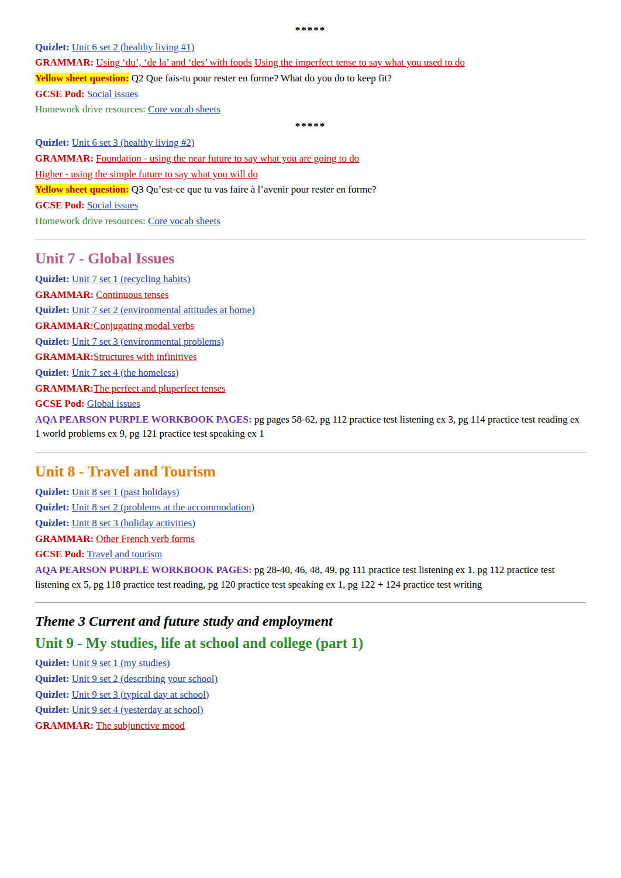*****
Quizlet: Unit 6 set 2 (healthy living #1)
GRAMMAR: Using ‘du’, ‘de la’ and ‘des’ with foods Using the imperfect tense to say what you used to do
Yellow sheet question: Q2 Que fais-tu pour rester en forme? What do you do to keep fit?
GCSE Pod: Social issues
Homework drive resources: Core vocab sheets
*****
Quizlet: Unit 6 set 3 (healthy living #2)
GRAMMAR: Foundation - using the near future to say what you are going to do
Higher - using the simple future to say what you will do
Yellow sheet question: Q3 Qu’est-ce que tu vas faire à l’avenir pour rester en forme?
GCSE Pod: Social issues
Homework drive resources: Core vocab sheets
Unit 7 - Global Issues
Quizlet: Unit 7 set 1 (recycling habits)
GRAMMAR: Continuous tenses
Quizlet: Unit 7 set 2 (environmental attitudes at home)
GRAMMAR: Conjugating modal verbs
Quizlet: Unit 7 set 3 (environmental problems)
GRAMMAR: Structures with infinitives
Quizlet: Unit 7 set 4 (the homeless)
GRAMMAR: The perfect and pluperfect tenses
GCSE Pod: Global issues
AQA PEARSON PURPLE WORKBOOK PAGES: pg pages 58-62, pg 112 practice test listening ex 3, pg 114 practice test reading ex 1 world problems ex 9, pg 121 practice test speaking ex 1
Unit 8 - Travel and Tourism
Quizlet: Unit 8 set 1 (past holidays)
Quizlet: Unit 8 set 2 (problems at the accommodation)
Quizlet: Unit 8 set 3 (holiday activities)
GRAMMAR: Other French verb forms
GCSE Pod: Travel and tourism
AQA PEARSON PURPLE WORKBOOK PAGES: pg 28-40, 46, 48, 49, pg 111 practice test listening ex 1, pg 112 practice test listening ex 5, pg 118 practice test reading, pg 120 practice test speaking ex 1, pg 122 + 124 practice test writing
Theme 3 Current and future study and employment
Unit 9 - My studies, life at school and college (part 1)
Quizlet: Unit 9 set 1 (my studies)
Quizlet: Unit 9 set 2 (describing your school)
Quizlet: Unit 9 set 3 (typical day at school)
Quizlet: Unit 9 set 4 (yesterday at school)
GRAMMAR: The subjunctive mood